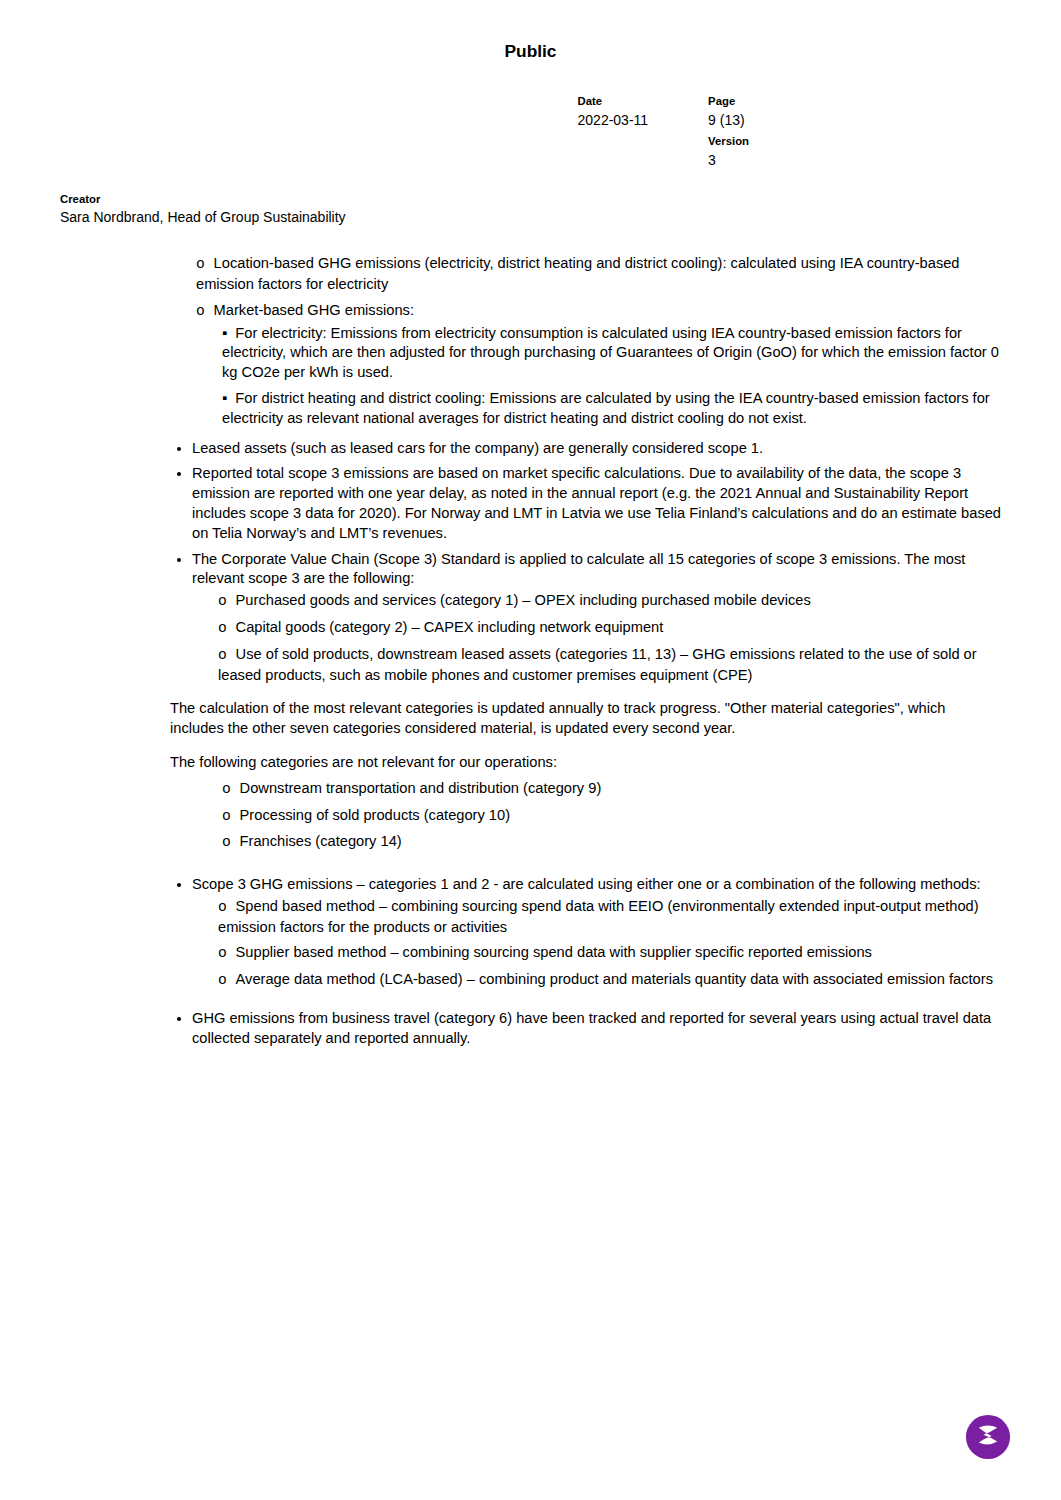Public
| | | / Date 2022-03-11 / Page 9 (13) Version 3 / |
Creator
Sara Nordbrand, Head of Group Sustainability
Location-based GHG emissions (electricity, district heating and district cooling): calculated using IEA country-based emission factors for electricity
Market-based GHG emissions:
For electricity: Emissions from electricity consumption is calculated using IEA country-based emission factors for electricity, which are then adjusted for through purchasing of Guarantees of Origin (GoO) for which the emission factor 0 kg CO2e per kWh is used.
For district heating and district cooling: Emissions are calculated by using the IEA country-based emission factors for electricity as relevant national averages for district heating and district cooling do not exist.
Leased assets (such as leased cars for the company) are generally considered scope 1.
Reported total scope 3 emissions are based on market specific calculations. Due to availability of the data, the scope 3 emission are reported with one year delay, as noted in the annual report (e.g. the 2021 Annual and Sustainability Report includes scope 3 data for 2020). For Norway and LMT in Latvia we use Telia Finland’s calculations and do an estimate based on Telia Norway’s and LMT’s revenues.
The Corporate Value Chain (Scope 3) Standard is applied to calculate all 15 categories of scope 3 emissions. The most relevant scope 3 are the following:
Purchased goods and services (category 1) – OPEX including purchased mobile devices
Capital goods (category 2) – CAPEX including network equipment
Use of sold products, downstream leased assets (categories 11, 13) – GHG emissions related to the use of sold or leased products, such as mobile phones and customer premises equipment (CPE)
The calculation of the most relevant categories is updated annually to track progress. "Other material categories", which includes the other seven categories considered material, is updated every second year.
The following categories are not relevant for our operations:
Downstream transportation and distribution (category 9)
Processing of sold products (category 10)
Franchises (category 14)
Scope 3 GHG emissions – categories 1 and 2 - are calculated using either one or a combination of the following methods:
Spend based method – combining sourcing spend data with EEIO (environmentally extended input-output method) emission factors for the products or activities
Supplier based method – combining sourcing spend data with supplier specific reported emissions
Average data method (LCA-based) – combining product and materials quantity data with associated emission factors
GHG emissions from business travel (category 6) have been tracked and reported for several years using actual travel data collected separately and reported annually.